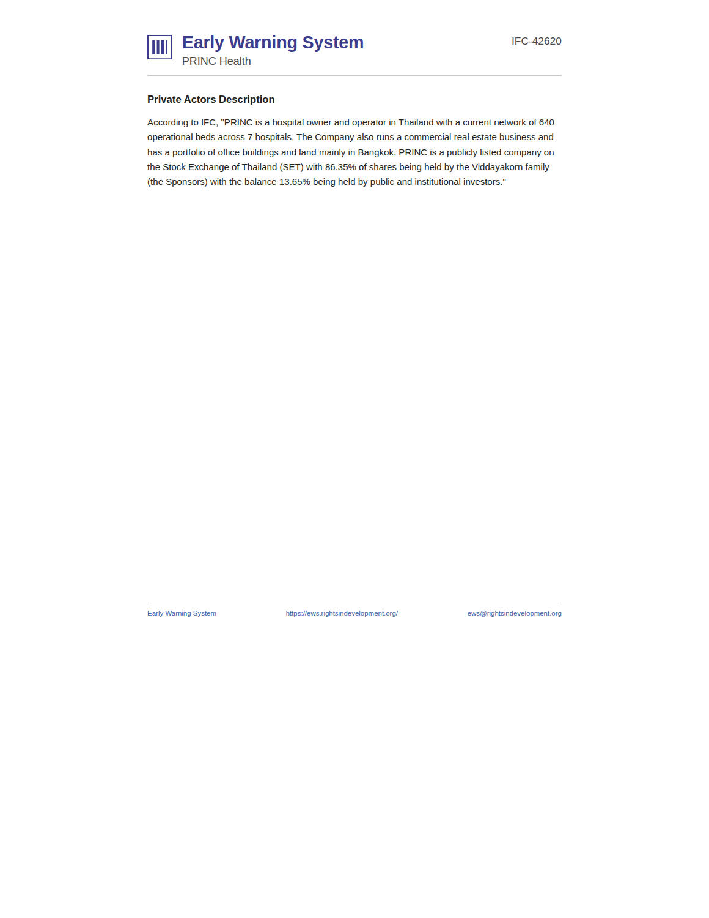Early Warning System PRINC Health
IFC-42620
Private Actors Description
According to IFC, "PRINC is a hospital owner and operator in Thailand with a current network of 640 operational beds across 7 hospitals. The Company also runs a commercial real estate business and has a portfolio of office buildings and land mainly in Bangkok. PRINC is a publicly listed company on the Stock Exchange of Thailand (SET) with 86.35% of shares being held by the Viddayakorn family (the Sponsors) with the balance 13.65% being held by public and institutional investors."
Early Warning System
https://ews.rightsindevelopment.org/
ews@rightsindevelopment.org